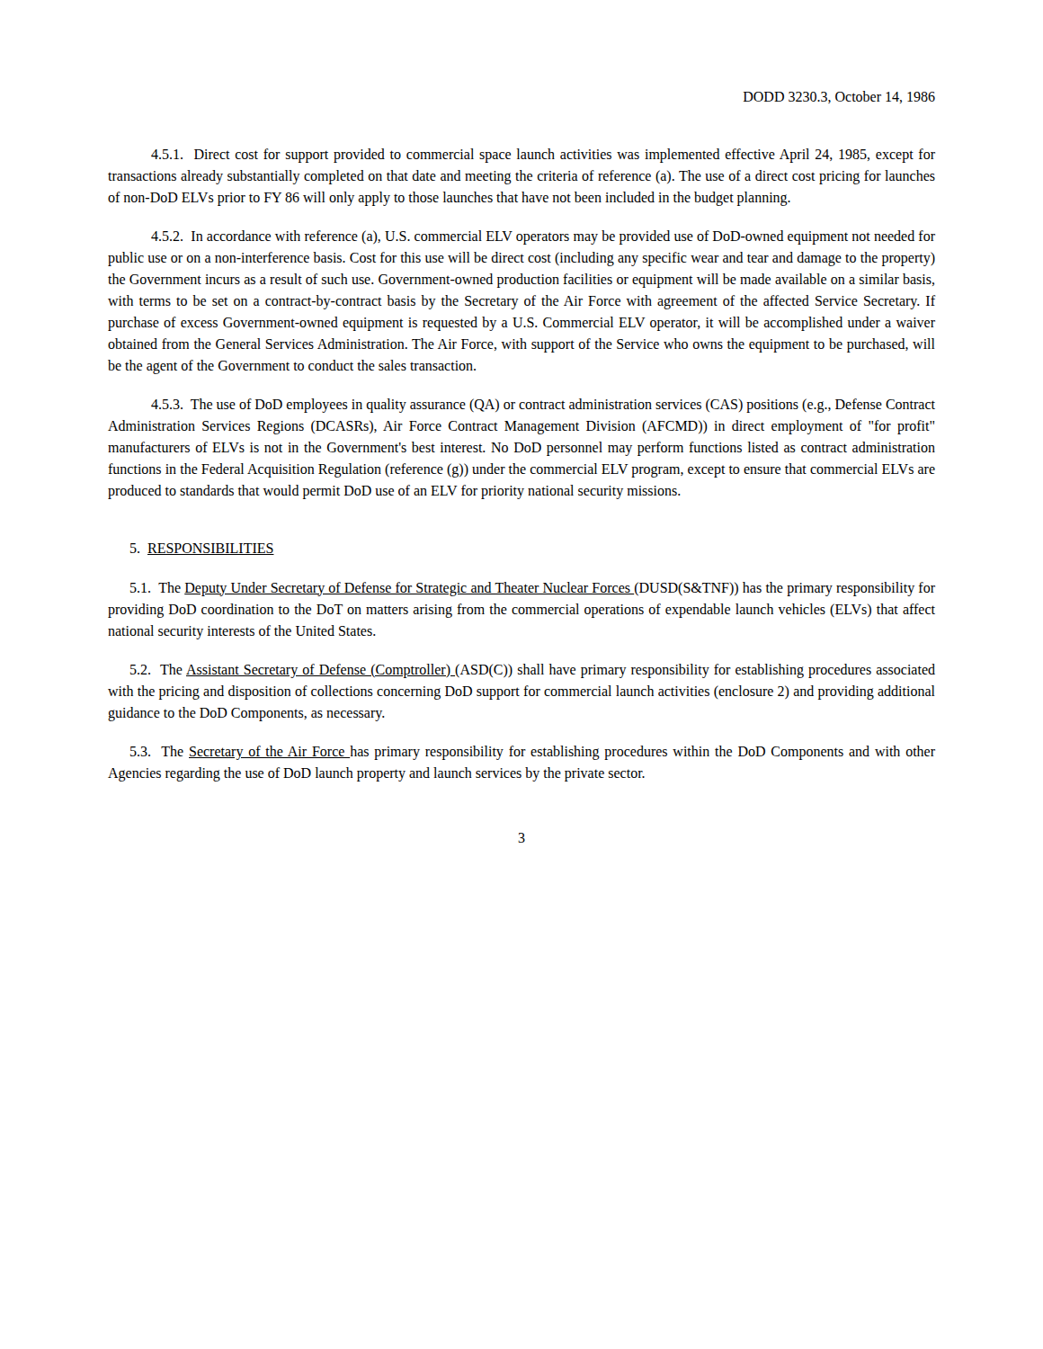DODD 3230.3, October 14, 1986
4.5.1. Direct cost for support provided to commercial space launch activities was implemented effective April 24, 1985, except for transactions already substantially completed on that date and meeting the criteria of reference (a). The use of a direct cost pricing for launches of non-DoD ELVs prior to FY 86 will only apply to those launches that have not been included in the budget planning.
4.5.2. In accordance with reference (a), U.S. commercial ELV operators may be provided use of DoD-owned equipment not needed for public use or on a non-interference basis. Cost for this use will be direct cost (including any specific wear and tear and damage to the property) the Government incurs as a result of such use. Government-owned production facilities or equipment will be made available on a similar basis, with terms to be set on a contract-by-contract basis by the Secretary of the Air Force with agreement of the affected Service Secretary. If purchase of excess Government-owned equipment is requested by a U.S. Commercial ELV operator, it will be accomplished under a waiver obtained from the General Services Administration. The Air Force, with support of the Service who owns the equipment to be purchased, will be the agent of the Government to conduct the sales transaction.
4.5.3. The use of DoD employees in quality assurance (QA) or contract administration services (CAS) positions (e.g., Defense Contract Administration Services Regions (DCASRs), Air Force Contract Management Division (AFCMD)) in direct employment of "for profit" manufacturers of ELVs is not in the Government's best interest. No DoD personnel may perform functions listed as contract administration functions in the Federal Acquisition Regulation (reference (g)) under the commercial ELV program, except to ensure that commercial ELVs are produced to standards that would permit DoD use of an ELV for priority national security missions.
5. RESPONSIBILITIES
5.1. The Deputy Under Secretary of Defense for Strategic and Theater Nuclear Forces (DUSD(S&TNF)) has the primary responsibility for providing DoD coordination to the DoT on matters arising from the commercial operations of expendable launch vehicles (ELVs) that affect national security interests of the United States.
5.2. The Assistant Secretary of Defense (Comptroller) (ASD(C)) shall have primary responsibility for establishing procedures associated with the pricing and disposition of collections concerning DoD support for commercial launch activities (enclosure 2) and providing additional guidance to the DoD Components, as necessary.
5.3. The Secretary of the Air Force has primary responsibility for establishing procedures within the DoD Components and with other Agencies regarding the use of DoD launch property and launch services by the private sector.
3